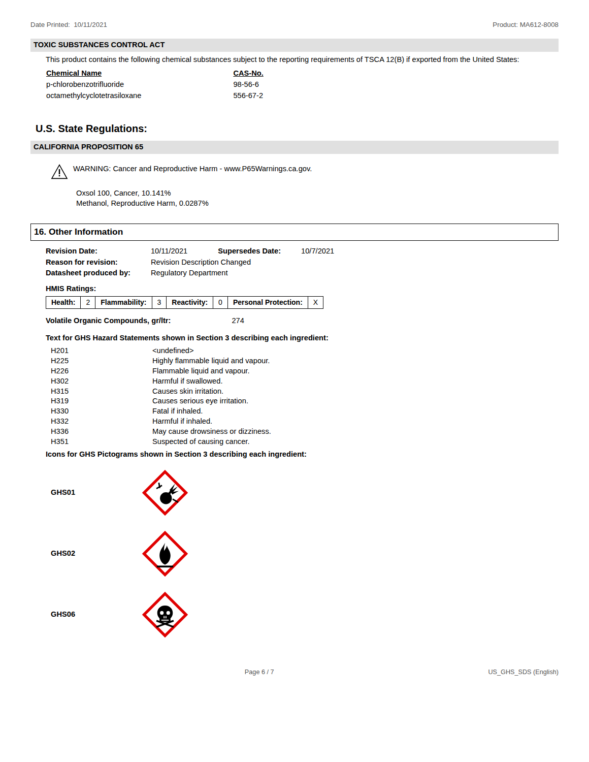Date Printed: 10/11/2021
Product: MA612-8008
TOXIC SUBSTANCES CONTROL ACT
This product contains the following chemical substances subject to the reporting requirements of TSCA 12(B) if exported from the United States:
| Chemical Name | CAS-No. |
| --- | --- |
| p-chlorobenzotrifluoride | 98-56-6 |
| octamethylcyclotetrasiloxane | 556-67-2 |
U.S. State Regulations:
CALIFORNIA PROPOSITION 65
WARNING: Cancer and Reproductive Harm - www.P65Warnings.ca.gov.
Oxsol 100, Cancer, 10.141%
Methanol, Reproductive Harm, 0.0287%
16. Other Information
| Revision Date: | 10/11/2021 | Supersedes Date: | 10/7/2021 |
| Reason for revision: | Revision Description Changed |
| Datasheet produced by: | Regulatory Department |
HMIS Ratings:
| Health: | 2 | Flammability: | 3 | Reactivity: | 0 | Personal Protection: | X |
Volatile Organic Compounds, gr/ltr: 274
Text for GHS Hazard Statements shown in Section 3 describing each ingredient:
| H201 | <undefined> |
| H225 | Highly flammable liquid and vapour. |
| H226 | Flammable liquid and vapour. |
| H302 | Harmful if swallowed. |
| H315 | Causes skin irritation. |
| H319 | Causes serious eye irritation. |
| H330 | Fatal if inhaled. |
| H332 | Harmful if inhaled. |
| H336 | May cause drowsiness or dizziness. |
| H351 | Suspected of causing cancer. |
Icons for GHS Pictograms shown in Section 3 describing each ingredient:
GHS01
GHS02
GHS06
Page 6 / 7
US_GHS_SDS (English)